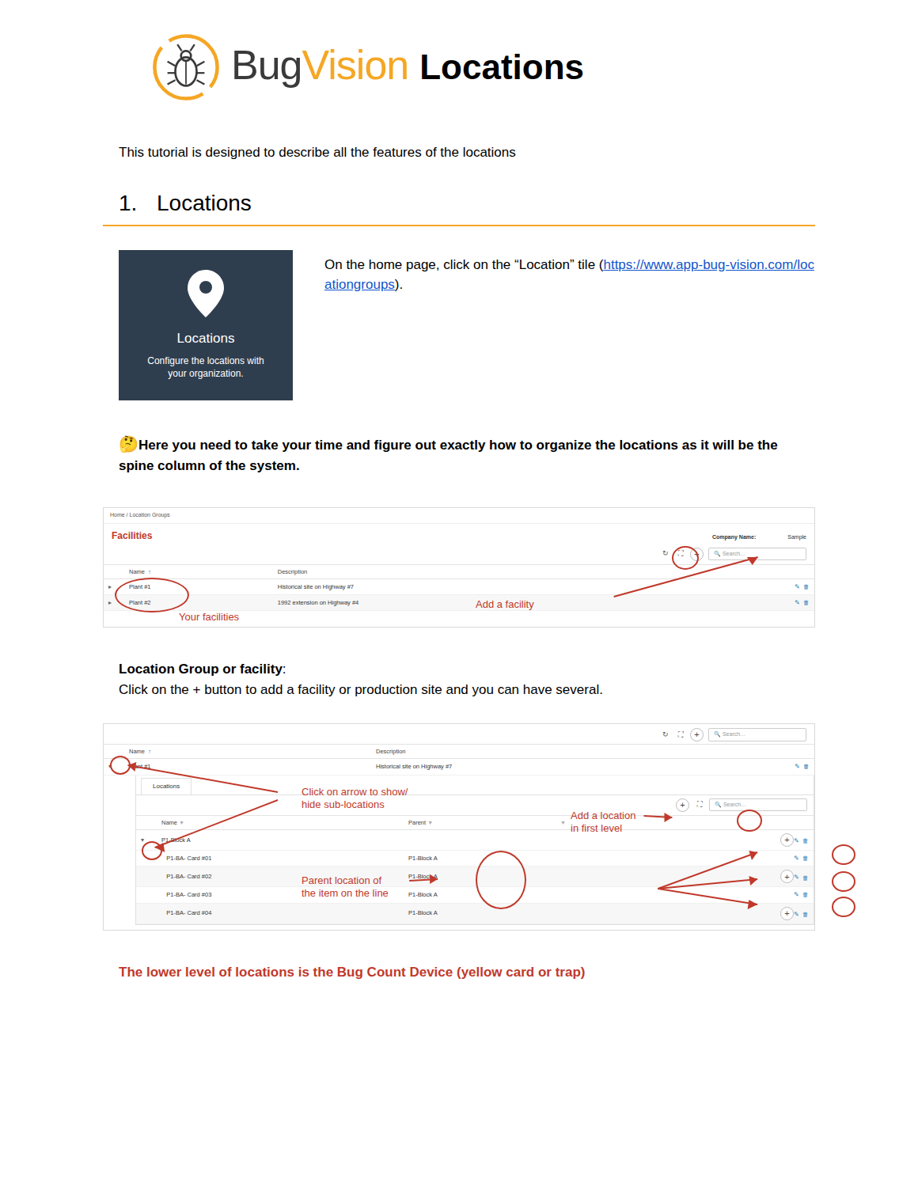Bug Vision
Locations
This tutorial is designed to describe all the features of the locations
1. Locations
Locations
Configure the locations with your organization.
On the home page, click on the “Location” tile (https://www.app-bug-vision.com/locationgroups).
🤔Here you need to take your time and figure out exactly how to organize the locations as it will be the spine column of the system.
Home / Location Groups
Facilities Company Name: Sample
↻ ⛶ + 🔍 Search…
| | Name ↑ | Description | |
| --- | --- | --- | --- |
| ▸ | Plant #1 | Historical site on Highway #7 | ✎ 🗑 |
| ▸ | Plant #2 | 1992 extension on Highway #4 | ✎ 🗑 |
Your facilities
Add a facility
Location Group or facility:
Click on the + button to add a facility or production site and you can have several.
↻ ⛶ + 🔍 Search…
| | Name ↑ | Description | |
| --- | --- | --- | --- |
| ▾ | Plant #1 | Historical site on Highway #7 | ✎ 🗑 |
Locations
+ ⛶ 🔍 Search…
| | Name ▼ | Parent ▼ | ▼ | |
| --- | --- | --- | --- | --- |
| ▾ | P1-Block A | | | + ✎ 🗑 |
| | P1-BA- Card #01 | P1-Block A | | ✎ 🗑 |
| | P1-BA- Card #02 | P1-Block A | | + ✎ 🗑 |
| | P1-BA- Card #03 | P1-Block A | | ✎ 🗑 |
| | P1-BA- Card #04 | P1-Block A | | + ✎ 🗑 |
Click on arrow to show/
hide sub-locations
Add a location
in first level
Parent location of
the item on the line
The lower level of locations is the Bug Count Device (yellow card or trap)